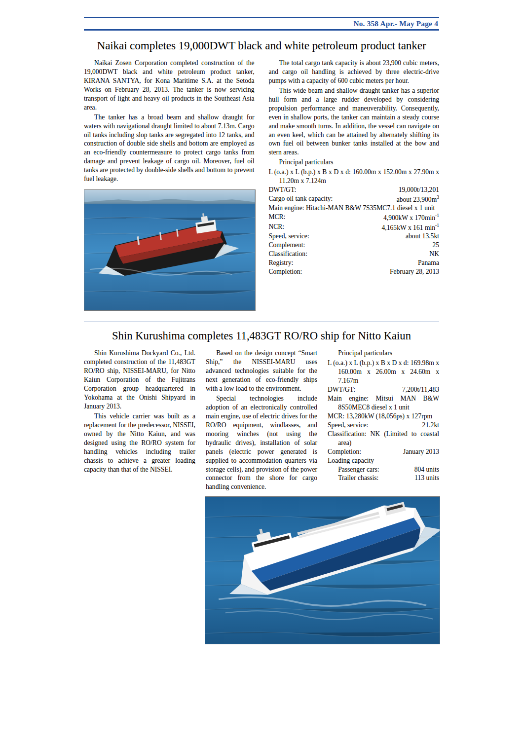No. 358 Apr.- May Page 4
Naikai completes 19,000DWT black and white petroleum product tanker
Naikai Zosen Corporation completed construction of the 19,000DWT black and white petroleum product tanker, KIRANA SANTYA, for Kona Maritime S.A. at the Setoda Works on February 28, 2013. The tanker is now servicing transport of light and heavy oil products in the Southeast Asia area.
The tanker has a broad beam and shallow draught for waters with navigational draught limited to about 7.13m. Cargo oil tanks including slop tanks are segregated into 12 tanks, and construction of double side shells and bottom are employed as an eco-friendly countermeasure to protect cargo tanks from damage and prevent leakage of cargo oil. Moreover, fuel oil tanks are protected by double-side shells and bottom to prevent fuel leakage.
The total cargo tank capacity is about 23,900 cubic meters, and cargo oil handling is achieved by three electric-drive pumps with a capacity of 600 cubic meters per hour.
This wide beam and shallow draught tanker has a superior hull form and a large rudder developed by considering propulsion performance and maneuverability. Consequently, even in shallow ports, the tanker can maintain a steady course and make smooth turns. In addition, the vessel can navigate on an even keel, which can be attained by alternately shifting its own fuel oil between bunker tanks installed at the bow and stern areas.
Principal particulars
L (o.a.) x L (b.p.) x B x D x d: 160.00m x 152.00m x 27.90m x 11.20m x 7.124m
DWT/GT: 19,000t/13,201
Cargo oil tank capacity: about 23,900m3
Main engine: Hitachi-MAN B&W 7S35MC7.1 diesel x 1 unit
MCR: 4,900kW x 170min-1
NCR: 4,165kW x 161 min-1
Speed, service: about 13.5kt
Complement: 25
Classification: NK
Registry: Panama
Completion: February 28, 2013
Shin Kurushima completes 11,483GT RO/RO ship for Nitto Kaiun
Shin Kurushima Dockyard Co., Ltd. completed construction of the 11,483GT RO/RO ship, NISSEI-MARU, for Nitto Kaiun Corporation of the Fujitrans Corporation group headquartered in Yokohama at the Onishi Shipyard in January 2013.
This vehicle carrier was built as a replacement for the predecessor, NISSEI, owned by the Nitto Kaiun, and was designed using the RO/RO system for handling vehicles including trailer chassis to achieve a greater loading capacity than that of the NISSEI.
Based on the design concept “Smart Ship,” the NISSEI-MARU uses advanced technologies suitable for the next generation of eco-friendly ships with a low load to the environment.
Special technologies include adoption of an electronically controlled main engine, use of electric drives for the RO/RO equipment, windlasses, and mooring winches (not using the hydraulic drives), installation of solar panels (electric power generated is supplied to accommodation quarters via storage cells), and provision of the power connector from the shore for cargo handling convenience.
Principal particulars
L (o.a.) x L (b.p.) x B x D x d: 169.98m x 160.00m x 26.00m x 24.60m x 7.167m
DWT/GT: 7,200t/11,483
Main engine: Mitsui MAN B&W 8S50MEC8 diesel x 1 unit
MCR: 13,280kW (18,056ps) x 127rpm
Speed, service: 21.2kt
Classification: NK (Limited to coastal area)
Completion: January 2013
Loading capacity
Passenger cars: 804 units
Trailer chassis: 113 units